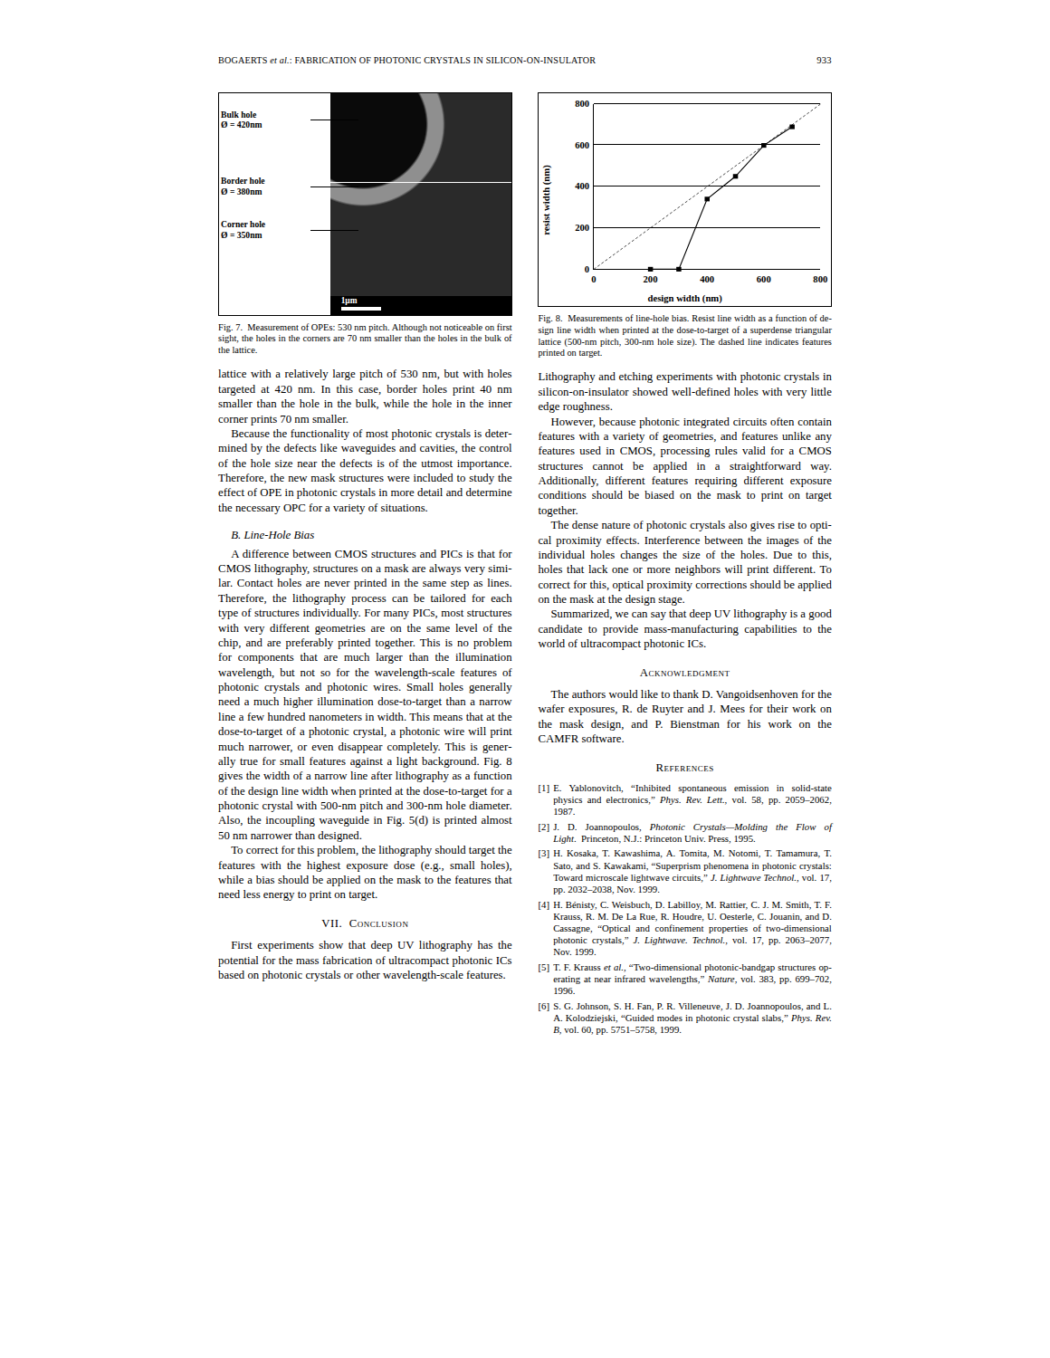Bogaerts et al.: Fabrication of Photonic Crystals in Silicon-on-Insulator
933
Bulk holeØ = 420nm
Border holeØ = 380nm
Corner holeØ = 350nm
1µm
Fig. 7. Measurement of OPEs: 530 nm pitch. Although not noticeable on first sight, the holes in the corners are 70 nm smaller than the holes in the bulk of the lattice.
lattice with a relatively large pitch of 530 nm, but with holes targeted at 420 nm. In this case, border holes print 40 nm smaller than the hole in the bulk, while the hole in the inner corner prints 70 nm smaller.
Because the functionality of most photonic crystals is determined by the defects like waveguides and cavities, the control of the hole size near the defects is of the utmost importance. Therefore, the new mask structures were included to study the effect of OPE in photonic crystals in more detail and determine the necessary OPC for a variety of situations.
B. Line-Hole Bias
A difference between CMOS structures and PICs is that for CMOS lithography, structures on a mask are always very similar. Contact holes are never printed in the same step as lines. Therefore, the lithography process can be tailored for each type of structures individually. For many PICs, most structures with very different geometries are on the same level of the chip, and are preferably printed together. This is no problem for components that are much larger than the illumination wavelength, but not so for the wavelength-scale features of photonic crystals and photonic wires. Small holes generally need a much higher illumination dose-to-target than a narrow line a few hundred nanometers in width. This means that at the dose-to-target of a photonic crystal, a photonic wire will print much narrower, or even disappear completely. This is generally true for small features against a light background. Fig. 8 gives the width of a narrow line after lithography as a function of the design line width when printed at the dose-to-target for a photonic crystal with 500-nm pitch and 300-nm hole diameter. Also, the incoupling waveguide in Fig. 5(d) is printed almost 50 nm narrower than designed.
To correct for this problem, the lithography should target the features with the highest exposure dose (e.g., small holes), while a bias should be applied on the mask to the features that need less energy to print on target.
VII. Conclusion
First experiments show that deep UV lithography has the potential for the mass fabrication of ultracompact photonic ICs based on photonic crystals or other wavelength-scale features.
0
200
400
600
800
0
200
400
600
800
resist width (nm)
design width (nm)
Fig. 8. Measurements of line-hole bias. Resist line width as a function of design line width when printed at the dose-to-target of a superdense triangular lattice (500-nm pitch, 300-nm hole size). The dashed line indicates features printed on target.
Lithography and etching experiments with photonic crystals in silicon-on-insulator showed well-defined holes with very little edge roughness.
However, because photonic integrated circuits often contain features with a variety of geometries, and features unlike any features used in CMOS, processing rules valid for a CMOS structures cannot be applied in a straightforward way. Additionally, different features requiring different exposure conditions should be biased on the mask to print on target together.
The dense nature of photonic crystals also gives rise to optical proximity effects. Interference between the images of the individual holes changes the size of the holes. Due to this, holes that lack one or more neighbors will print different. To correct for this, optical proximity corrections should be applied on the mask at the design stage.
Summarized, we can say that deep UV lithography is a good candidate to provide mass-manufacturing capabilities to the world of ultracompact photonic ICs.
Acknowledgment
The authors would like to thank D. Vangoidsenhoven for the wafer exposures, R. de Ruyter and J. Mees for their work on the mask design, and P. Bienstman for his work on the CAMFR software.
References
[1] E. Yablonovitch, “Inhibited spontaneous emission in solid-state physics and electronics,” Phys. Rev. Lett., vol. 58, pp. 2059–2062, 1987.
[2] J. D. Joannopoulos, Photonic Crystals—Molding the Flow of Light. Princeton, N.J.: Princeton Univ. Press, 1995.
[3] H. Kosaka, T. Kawashima, A. Tomita, M. Notomi, T. Tamamura, T. Sato, and S. Kawakami, “Superprism phenomena in photonic crystals: Toward microscale lightwave circuits,” J. Lightwave Technol., vol. 17, pp. 2032–2038, Nov. 1999.
[4] H. Bénisty, C. Weisbuch, D. Labilloy, M. Rattier, C. J. M. Smith, T. F. Krauss, R. M. De La Rue, R. Houdre, U. Oesterle, C. Jouanin, and D. Cassagne, “Optical and confinement properties of two-dimensional photonic crystals,” J. Lightwave. Technol., vol. 17, pp. 2063–2077, Nov. 1999.
[5] T. F. Krauss et al., “Two-dimensional photonic-bandgap structures operating at near infrared wavelengths,” Nature, vol. 383, pp. 699–702, 1996.
[6] S. G. Johnson, S. H. Fan, P. R. Villeneuve, J. D. Joannopoulos, and L. A. Kolodziejski, “Guided modes in photonic crystal slabs,” Phys. Rev. B, vol. 60, pp. 5751–5758, 1999.